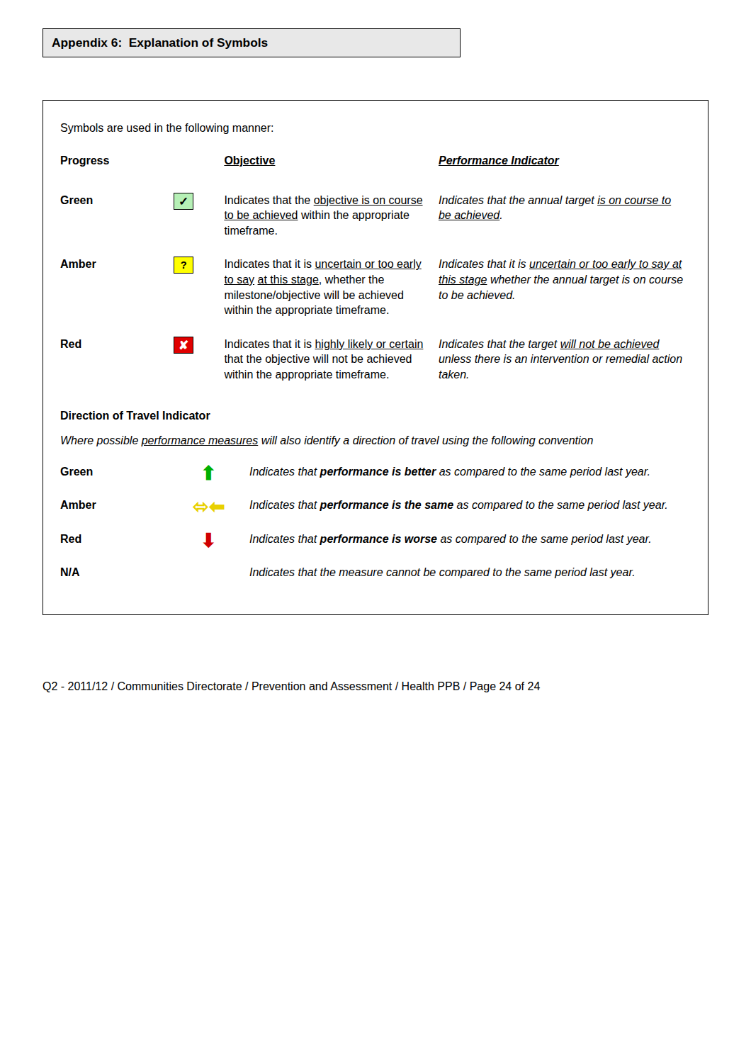Appendix 6: Explanation of Symbols
Symbols are used in the following manner:
| Progress | | Objective | Performance Indicator |
| --- | --- | --- | --- |
| Green | ✓ | Indicates that the objective is on course to be achieved within the appropriate timeframe. | Indicates that the annual target is on course to be achieved . |
| Amber | ? | Indicates that it is uncertain or too early to say at this stage , whether the milestone/objective will be achieved within the appropriate timeframe. | Indicates that it is uncertain or too early to say at this stage whether the annual target is on course to be achieved. |
| Red | ✘ | Indicates that it is highly likely or certain that the objective will not be achieved within the appropriate timeframe. | Indicates that the target will not be achieved unless there is an intervention or remedial action taken. |
Direction of Travel Indicator
Where possible performance measures will also identify a direction of travel using the following convention
| Green | ⬆ | Indicates that performance is better as compared to the same period last year. |
| Amber | ⬄⬅ | Indicates that performance is the same as compared to the same period last year. |
| Red | ⬇ | Indicates that performance is worse as compared to the same period last year. |
| N/A | | Indicates that the measure cannot be compared to the same period last year. |
Q2 - 2011/12 / Communities Directorate / Prevention and Assessment / Health PPB / Page 24 of 24